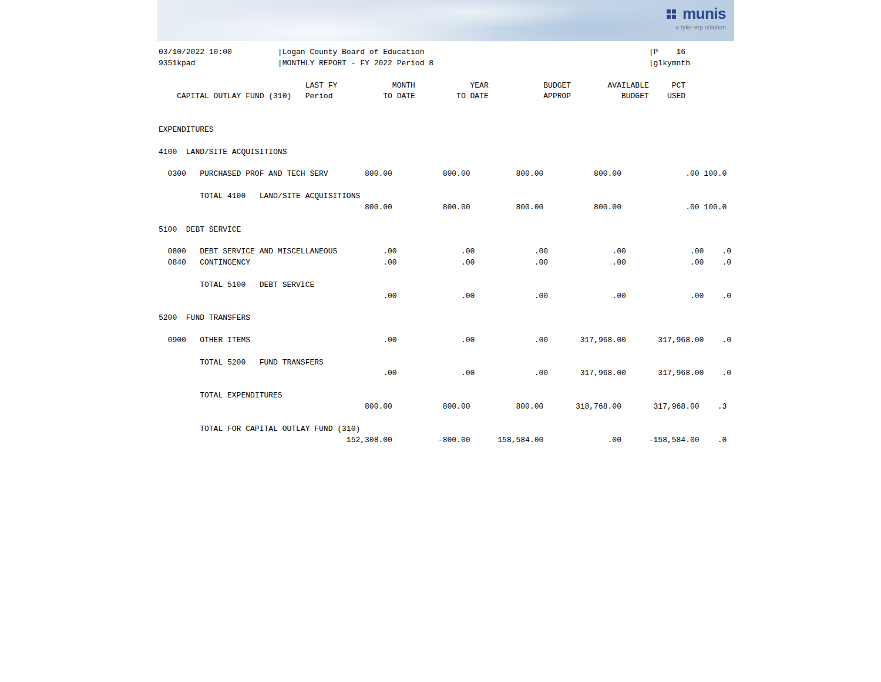munis
a tyler erp solution
03/10/2022 10:00          |Logan County Board of Education                                                 |P    16
9351kpad                  |MONTHLY REPORT - FY 2022 Period 8                                               |glkymnth

                                LAST FY            MONTH            YEAR            BUDGET        AVAILABLE     PCT
    CAPITAL OUTLAY FUND (310)   Period           TO DATE         TO DATE            APPROP           BUDGET    USED


EXPENDITURES

4100  LAND/SITE ACQUISITIONS

  0300   PURCHASED PROF AND TECH SERV        800.00           800.00          800.00           800.00              .00 100.0

         TOTAL 4100   LAND/SITE ACQUISITIONS
                                             800.00           800.00          800.00           800.00              .00 100.0

5100  DEBT SERVICE

  0800   DEBT SERVICE AND MISCELLANEOUS          .00              .00             .00              .00              .00    .0
  0840   CONTINGENCY                             .00              .00             .00              .00              .00    .0

         TOTAL 5100   DEBT SERVICE
                                                 .00              .00             .00              .00              .00    .0

5200  FUND TRANSFERS

  0900   OTHER ITEMS                             .00              .00             .00       317,968.00       317,968.00    .0

         TOTAL 5200   FUND TRANSFERS
                                                 .00              .00             .00       317,968.00       317,968.00    .0

         TOTAL EXPENDITURES
                                             800.00           800.00          800.00       318,768.00       317,968.00    .3

         TOTAL FOR CAPITAL OUTLAY FUND (310)
                                         152,308.00          -800.00      158,584.00              .00      -158,584.00    .0